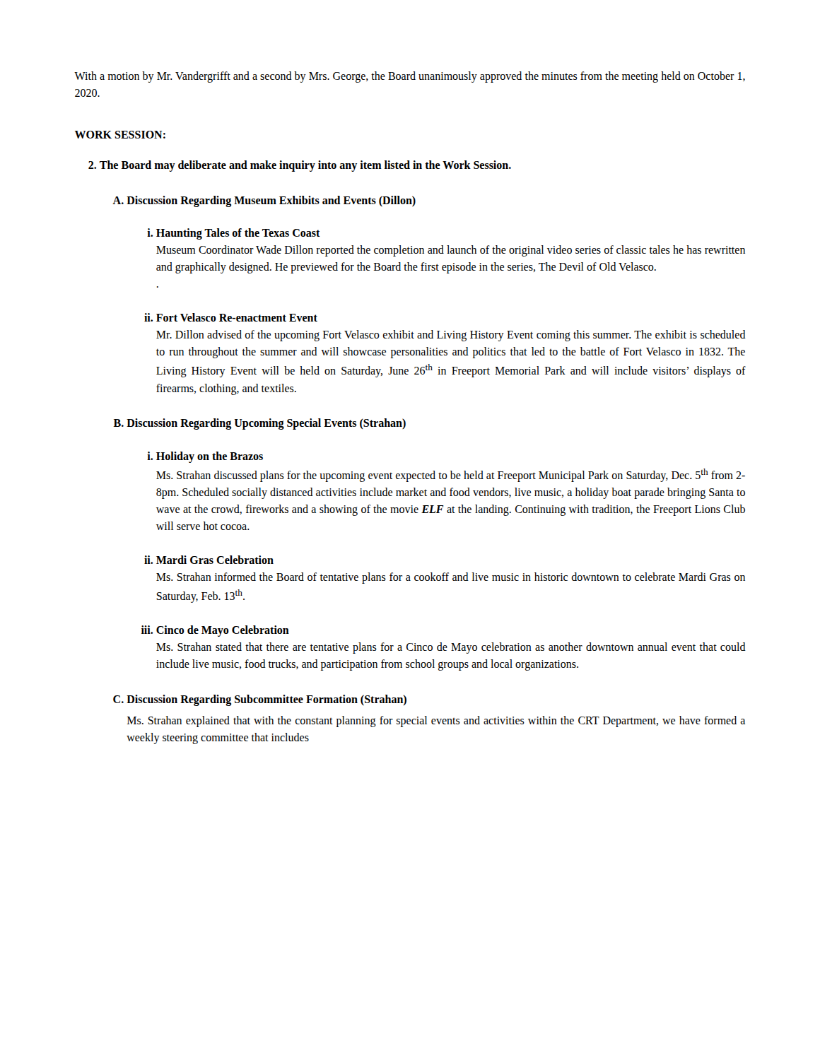With a motion by Mr. Vandergrifft and a second by Mrs. George, the Board unanimously approved the minutes from the meeting held on October 1, 2020.
WORK SESSION:
The Board may deliberate and make inquiry into any item listed in the Work Session.
Discussion Regarding Museum Exhibits and Events (Dillon)
Haunting Tales of the Texas Coast
Museum Coordinator Wade Dillon reported the completion and launch of the original video series of classic tales he has rewritten and graphically designed. He previewed for the Board the first episode in the series, The Devil of Old Velasco.
.
Fort Velasco Re-enactment Event
Mr. Dillon advised of the upcoming Fort Velasco exhibit and Living History Event coming this summer. The exhibit is scheduled to run throughout the summer and will showcase personalities and politics that led to the battle of Fort Velasco in 1832. The Living History Event will be held on Saturday, June 26th in Freeport Memorial Park and will include visitors’ displays of firearms, clothing, and textiles.
Discussion Regarding Upcoming Special Events (Strahan)
Holiday on the Brazos
Ms. Strahan discussed plans for the upcoming event expected to be held at Freeport Municipal Park on Saturday, Dec. 5th from 2-8pm. Scheduled socially distanced activities include market and food vendors, live music, a holiday boat parade bringing Santa to wave at the crowd, fireworks and a showing of the movie ELF at the landing. Continuing with tradition, the Freeport Lions Club will serve hot cocoa.
Mardi Gras Celebration
Ms. Strahan informed the Board of tentative plans for a cookoff and live music in historic downtown to celebrate Mardi Gras on Saturday, Feb. 13th.
Cinco de Mayo Celebration
Ms. Strahan stated that there are tentative plans for a Cinco de Mayo celebration as another downtown annual event that could include live music, food trucks, and participation from school groups and local organizations.
Discussion Regarding Subcommittee Formation (Strahan)
Ms. Strahan explained that with the constant planning for special events and activities within the CRT Department, we have formed a weekly steering committee that includes